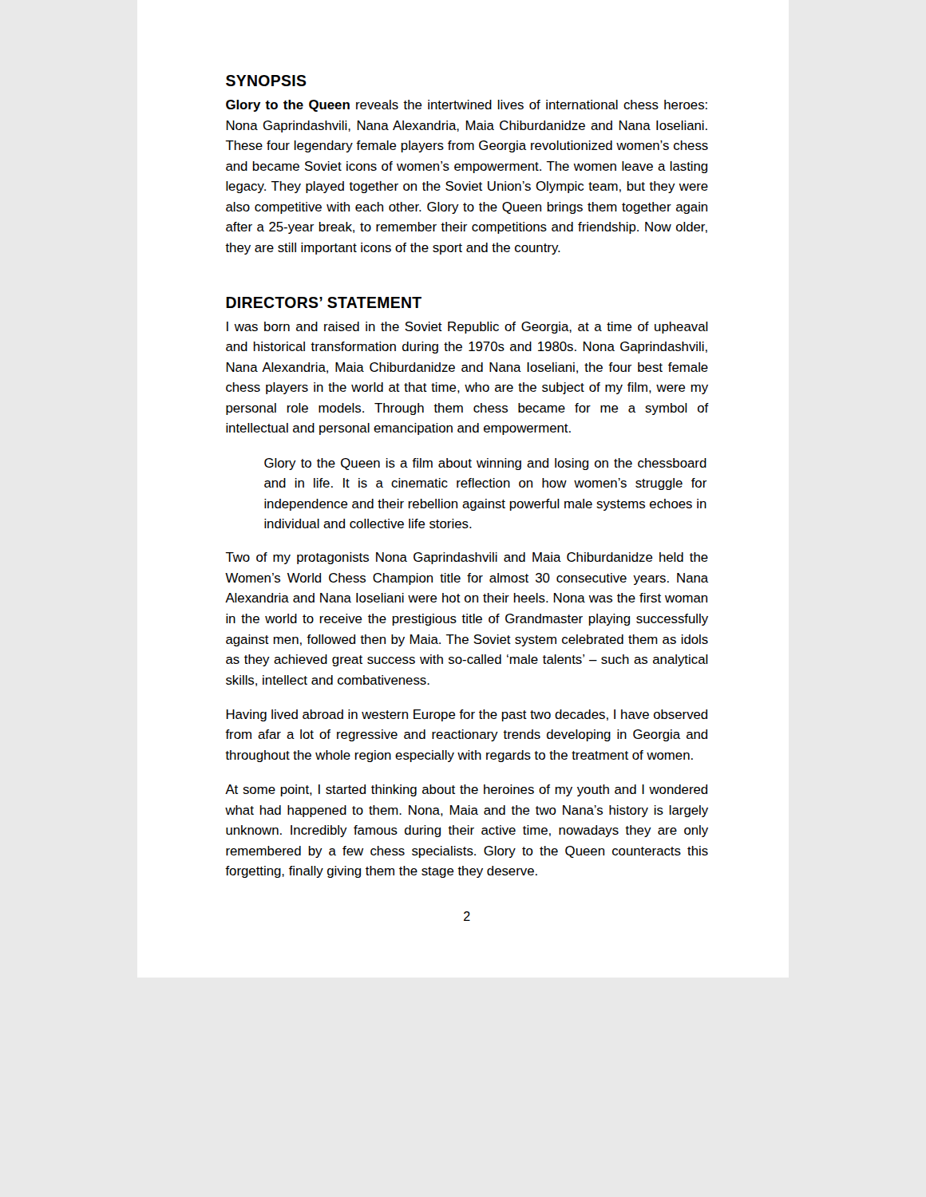SYNOPSIS
Glory to the Queen reveals the intertwined lives of international chess heroes: Nona Gaprindashvili, Nana Alexandria, Maia Chiburdanidze and Nana Ioseliani. These four legendary female players from Georgia revolutionized women’s chess and became Soviet icons of women’s empowerment. The women leave a lasting legacy. They played together on the Soviet Union’s Olympic team, but they were also competitive with each other. Glory to the Queen brings them together again after a 25-year break, to remember their competitions and friendship. Now older, they are still important icons of the sport and the country.
DIRECTORS’ STATEMENT
I was born and raised in the Soviet Republic of Georgia, at a time of upheaval and historical transformation during the 1970s and 1980s. Nona Gaprindashvili, Nana Alexandria, Maia Chiburdanidze and Nana Ioseliani, the four best female chess players in the world at that time, who are the subject of my film, were my personal role models. Through them chess became for me a symbol of intellectual and personal emancipation and empowerment.
Glory to the Queen is a film about winning and losing on the chessboard and in life. It is a cinematic reflection on how women’s struggle for independence and their rebellion against powerful male systems echoes in individual and collective life stories.
Two of my protagonists Nona Gaprindashvili and Maia Chiburdanidze held the Women’s World Chess Champion title for almost 30 consecutive years. Nana Alexandria and Nana Ioseliani were hot on their heels. Nona was the first woman in the world to receive the prestigious title of Grandmaster playing successfully against men, followed then by Maia. The Soviet system celebrated them as idols as they achieved great success with so-called ‘male talents’ – such as analytical skills, intellect and combativeness.
Having lived abroad in western Europe for the past two decades, I have observed from afar a lot of regressive and reactionary trends developing in Georgia and throughout the whole region especially with regards to the treatment of women.
At some point, I started thinking about the heroines of my youth and I wondered what had happened to them. Nona, Maia and the two Nana’s history is largely unknown. Incredibly famous during their active time, nowadays they are only remembered by a few chess specialists. Glory to the Queen counteracts this forgetting, finally giving them the stage they deserve.
2